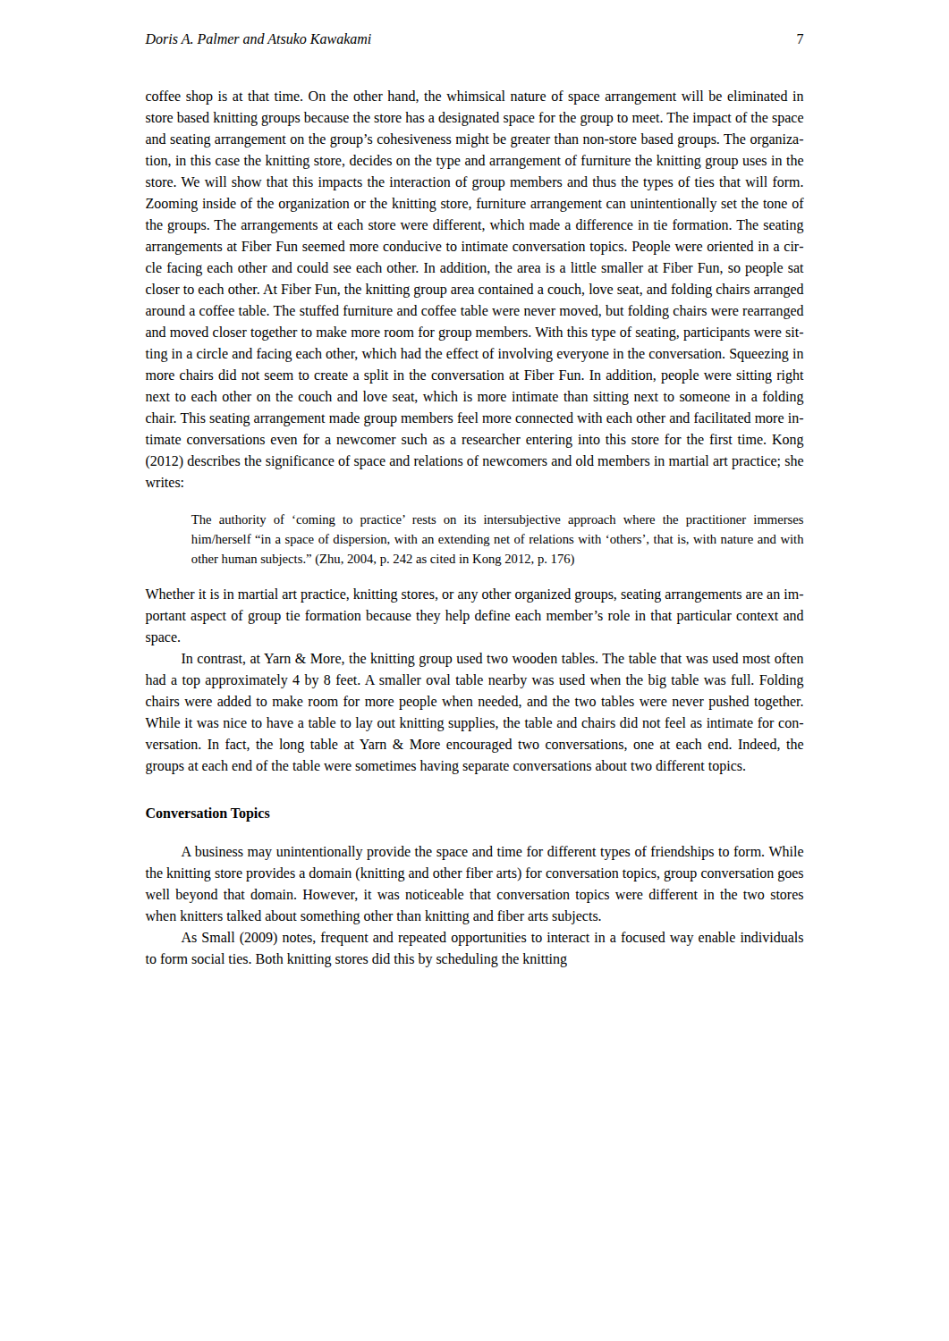Doris A. Palmer and Atsuko Kawakami 7
coffee shop is at that time. On the other hand, the whimsical nature of space arrangement will be eliminated in store based knitting groups because the store has a designated space for the group to meet. The impact of the space and seating arrangement on the group’s cohesiveness might be greater than non-store based groups. The organization, in this case the knitting store, decides on the type and arrangement of furniture the knitting group uses in the store. We will show that this impacts the interaction of group members and thus the types of ties that will form. Zooming inside of the organization or the knitting store, furniture arrangement can unintentionally set the tone of the groups. The arrangements at each store were different, which made a difference in tie formation. The seating arrangements at Fiber Fun seemed more conducive to intimate conversation topics. People were oriented in a circle facing each other and could see each other. In addition, the area is a little smaller at Fiber Fun, so people sat closer to each other. At Fiber Fun, the knitting group area contained a couch, love seat, and folding chairs arranged around a coffee table. The stuffed furniture and coffee table were never moved, but folding chairs were rearranged and moved closer together to make more room for group members. With this type of seating, participants were sitting in a circle and facing each other, which had the effect of involving everyone in the conversation. Squeezing in more chairs did not seem to create a split in the conversation at Fiber Fun. In addition, people were sitting right next to each other on the couch and love seat, which is more intimate than sitting next to someone in a folding chair. This seating arrangement made group members feel more connected with each other and facilitated more intimate conversations even for a newcomer such as a researcher entering into this store for the first time. Kong (2012) describes the significance of space and relations of newcomers and old members in martial art practice; she writes:
The authority of ‘coming to practice’ rests on its intersubjective approach where the practitioner immerses him/herself “in a space of dispersion, with an extending net of relations with ‘others’, that is, with nature and with other human subjects.” (Zhu, 2004, p. 242 as cited in Kong 2012, p. 176)
Whether it is in martial art practice, knitting stores, or any other organized groups, seating arrangements are an important aspect of group tie formation because they help define each member’s role in that particular context and space.
In contrast, at Yarn & More, the knitting group used two wooden tables. The table that was used most often had a top approximately 4 by 8 feet. A smaller oval table nearby was used when the big table was full. Folding chairs were added to make room for more people when needed, and the two tables were never pushed together. While it was nice to have a table to lay out knitting supplies, the table and chairs did not feel as intimate for conversation. In fact, the long table at Yarn & More encouraged two conversations, one at each end. Indeed, the groups at each end of the table were sometimes having separate conversations about two different topics.
Conversation Topics
A business may unintentionally provide the space and time for different types of friendships to form. While the knitting store provides a domain (knitting and other fiber arts) for conversation topics, group conversation goes well beyond that domain. However, it was noticeable that conversation topics were different in the two stores when knitters talked about something other than knitting and fiber arts subjects.
As Small (2009) notes, frequent and repeated opportunities to interact in a focused way enable individuals to form social ties. Both knitting stores did this by scheduling the knitting